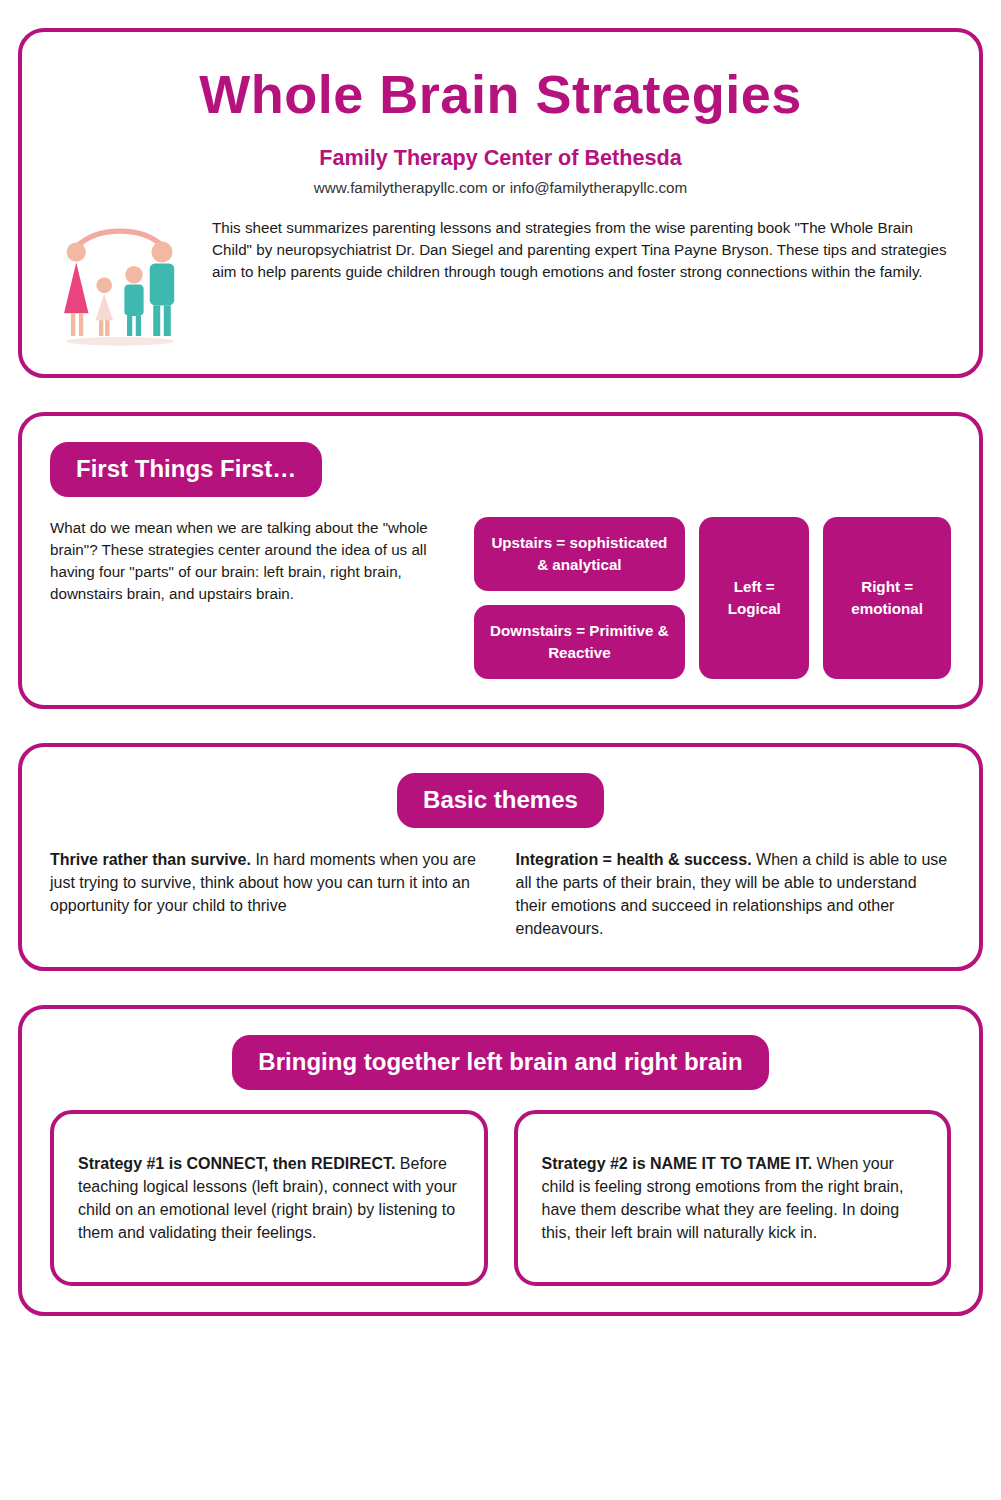Whole Brain Strategies
Family Therapy Center of Bethesda
www.familytherapyllc.com or info@familytherapyllc.com
This sheet summarizes parenting lessons and strategies from the wise parenting book "The Whole Brain Child" by neuropsychiatrist Dr. Dan Siegel and parenting expert Tina Payne Bryson. These tips and strategies aim to help parents guide children through tough emotions and foster strong connections within the family.
First Things First…
What do we mean when we are talking about the "whole brain"? These strategies center around the idea of us all having four "parts" of our brain: left brain, right brain, downstairs brain, and upstairs brain.
Upstairs = sophisticated & analytical
Downstairs = Primitive & Reactive
Left = Logical
Right = emotional
Basic themes
Thrive rather than survive. In hard moments when you are just trying to survive, think about how you can turn it into an opportunity for your child to thrive
Integration = health & success. When a child is able to use all the parts of their brain, they will be able to understand their emotions and succeed in relationships and other endeavours.
Bringing together left brain and right brain
Strategy #1 is CONNECT, then REDIRECT. Before teaching logical lessons (left brain), connect with your child on an emotional level (right brain) by listening to them and validating their feelings.
Strategy #2 is NAME IT TO TAME IT. When your child is feeling strong emotions from the right brain, have them describe what they are feeling. In doing this, their left brain will naturally kick in.